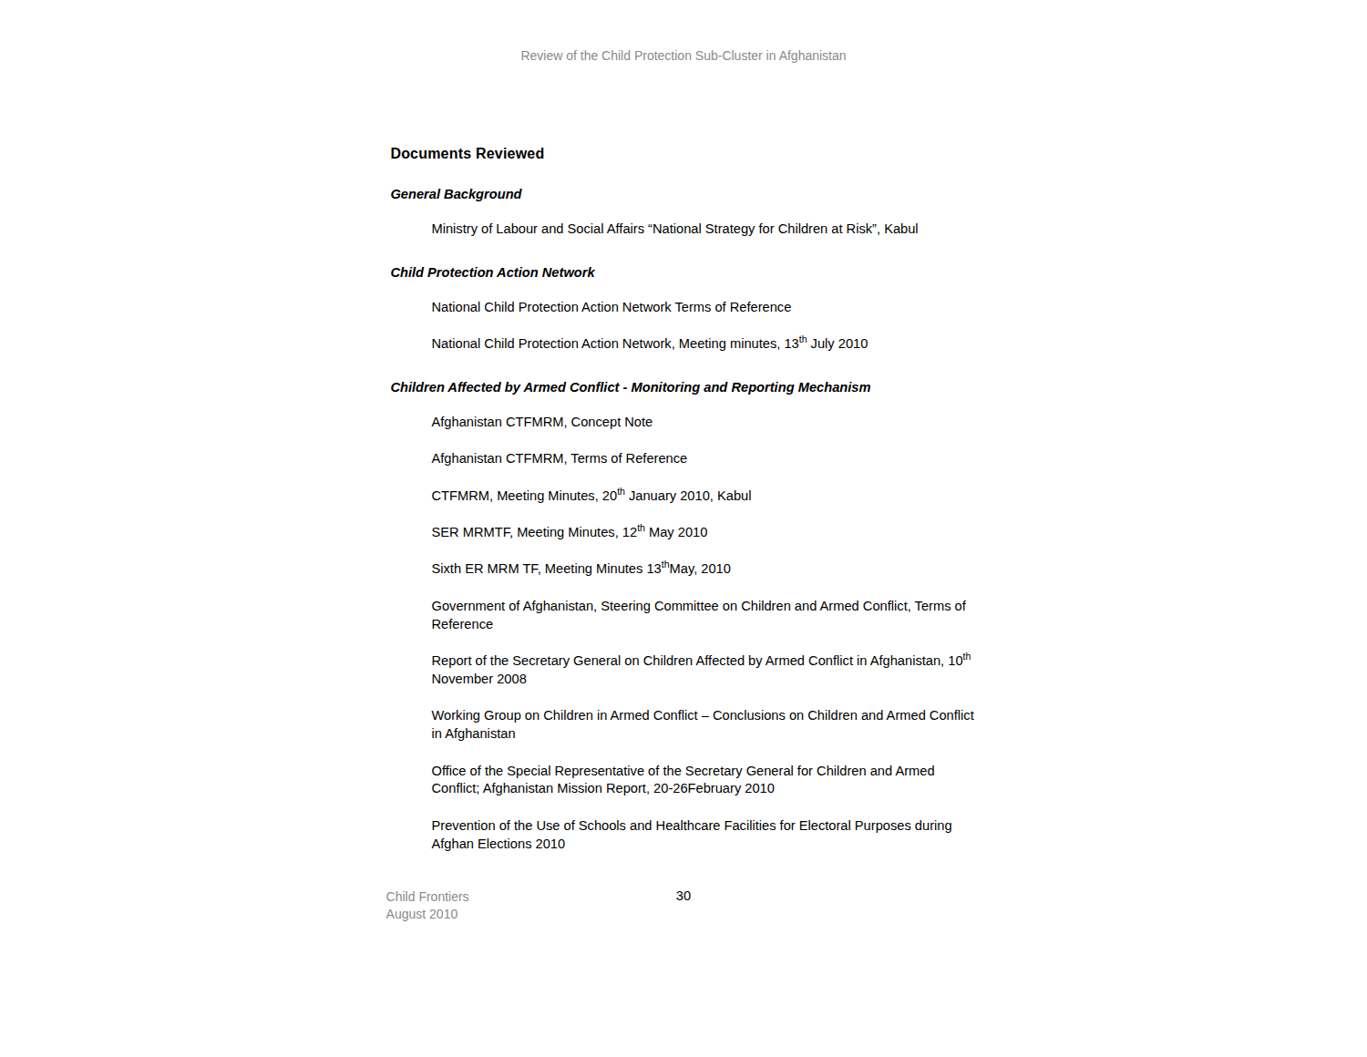Review of the Child Protection Sub-Cluster in Afghanistan
Documents Reviewed
General Background
Ministry of Labour and Social Affairs “National Strategy for Children at Risk”, Kabul
Child Protection Action Network
National Child Protection Action Network Terms of Reference
National Child Protection Action Network, Meeting minutes, 13th July 2010
Children Affected by Armed Conflict - Monitoring and Reporting Mechanism
Afghanistan CTFMRM, Concept Note
Afghanistan CTFMRM, Terms of Reference
CTFMRM, Meeting Minutes, 20th January 2010, Kabul
SER MRMTF, Meeting Minutes, 12th May 2010
Sixth ER MRM TF, Meeting Minutes 13thMay, 2010
Government of Afghanistan, Steering Committee on Children and Armed Conflict, Terms of Reference
Report of the Secretary General on Children Affected by Armed Conflict in Afghanistan, 10th November 2008
Working Group on Children in Armed Conflict – Conclusions on Children and Armed Conflict in Afghanistan
Office of the Special Representative of the Secretary General for Children and Armed Conflict; Afghanistan Mission Report, 20-26February 2010
Prevention of the Use of Schools and Healthcare Facilities for Electoral Purposes during Afghan Elections 2010
Child Frontiers
August 2010
30